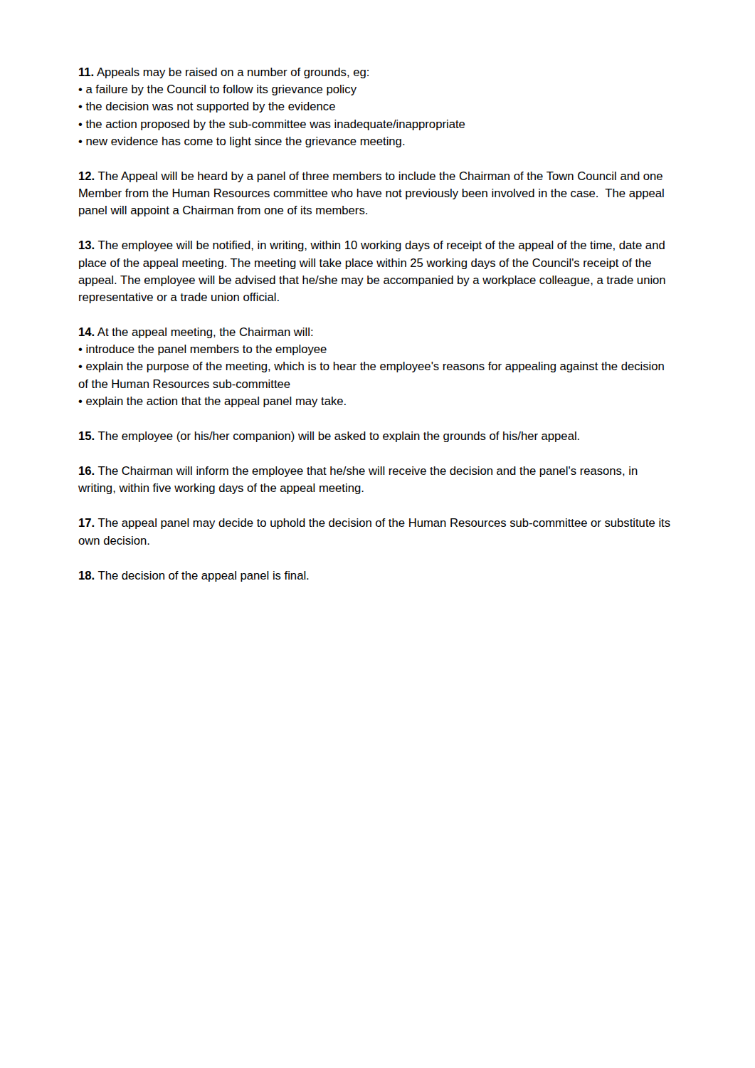11. Appeals may be raised on a number of grounds, eg:
• a failure by the Council to follow its grievance policy
• the decision was not supported by the evidence
• the action proposed by the sub-committee was inadequate/inappropriate
• new evidence has come to light since the grievance meeting.
12. The Appeal will be heard by a panel of three members to include the Chairman of the Town Council and one Member from the Human Resources committee who have not previously been involved in the case. The appeal panel will appoint a Chairman from one of its members.
13. The employee will be notified, in writing, within 10 working days of receipt of the appeal of the time, date and place of the appeal meeting. The meeting will take place within 25 working days of the Council's receipt of the appeal. The employee will be advised that he/she may be accompanied by a workplace colleague, a trade union representative or a trade union official.
14. At the appeal meeting, the Chairman will:
• introduce the panel members to the employee
• explain the purpose of the meeting, which is to hear the employee's reasons for appealing against the decision of the Human Resources sub-committee
• explain the action that the appeal panel may take.
15. The employee (or his/her companion) will be asked to explain the grounds of his/her appeal.
16. The Chairman will inform the employee that he/she will receive the decision and the panel's reasons, in writing, within five working days of the appeal meeting.
17. The appeal panel may decide to uphold the decision of the Human Resources sub-committee or substitute its own decision.
18. The decision of the appeal panel is final.